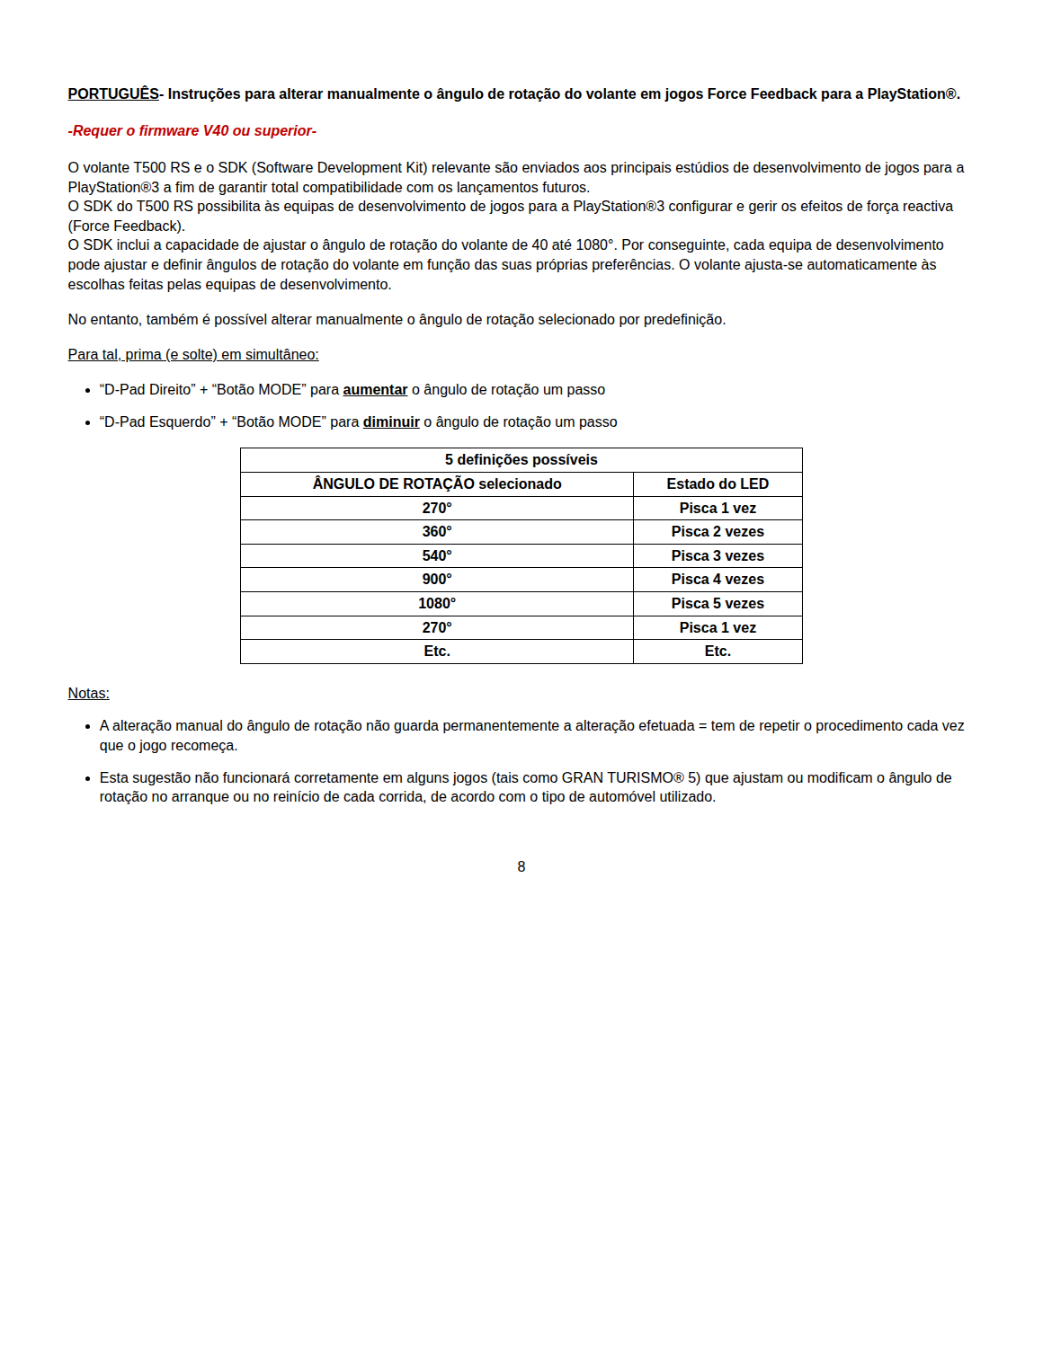PORTUGUÊS- Instruções para alterar manualmente o ângulo de rotação do volante em jogos Force Feedback para a PlayStation®.
-Requer o firmware V40 ou superior-
O volante T500 RS e o SDK (Software Development Kit) relevante são enviados aos principais estúdios de desenvolvimento de jogos para a PlayStation®3 a fim de garantir total compatibilidade com os lançamentos futuros.
O SDK do T500 RS possibilita às equipas de desenvolvimento de jogos para a PlayStation®3 configurar e gerir os efeitos de força reactiva (Force Feedback).
O SDK inclui a capacidade de ajustar o ângulo de rotação do volante de 40 até 1080°. Por conseguinte, cada equipa de desenvolvimento pode ajustar e definir ângulos de rotação do volante em função das suas próprias preferências. O volante ajusta-se automaticamente às escolhas feitas pelas equipas de desenvolvimento.
No entanto, também é possível alterar manualmente o ângulo de rotação selecionado por predefinição.
Para tal, prima (e solte) em simultâneo:
“D-Pad Direito” + “Botão MODE” para aumentar o ângulo de rotação um passo
“D-Pad Esquerdo” + “Botão MODE” para diminuir o ângulo de rotação um passo
| 5 definições possíveis |
| --- |
| ÂNGULO DE ROTAÇÃO selecionado | Estado do LED |
| 270° | Pisca 1 vez |
| 360° | Pisca 2 vezes |
| 540° | Pisca 3 vezes |
| 900° | Pisca 4 vezes |
| 1080° | Pisca 5 vezes |
| 270° | Pisca 1 vez |
| Etc. | Etc. |
Notas:
A alteração manual do ângulo de rotação não guarda permanentemente a alteração efetuada = tem de repetir o procedimento cada vez que o jogo recomeça.
Esta sugestão não funcionará corretamente em alguns jogos (tais como GRAN TURISMO® 5) que ajustam ou modificam o ângulo de rotação no arranque ou no reinício de cada corrida, de acordo com o tipo de automóvel utilizado.
8